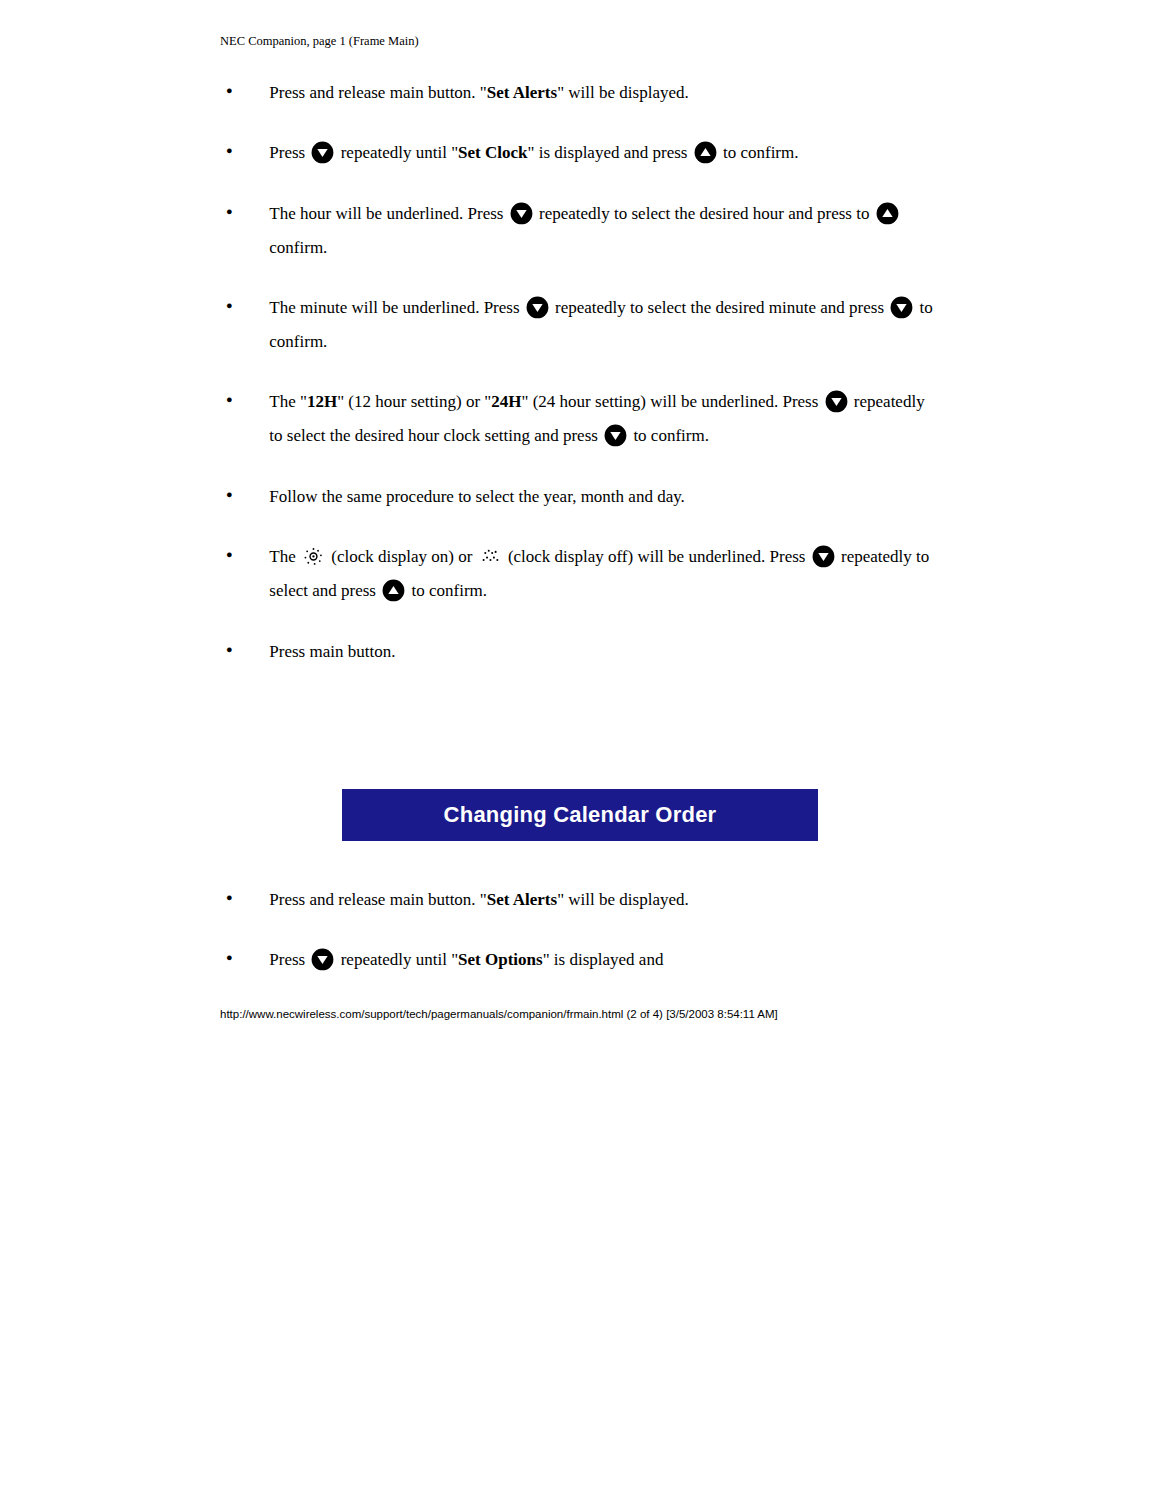NEC Companion, page 1 (Frame Main)
Press and release main button. "Set Alerts" will be displayed.
Press repeatedly until "Set Clock" is displayed and press to confirm.
The hour will be underlined. Press repeatedly to select the desired hour and press to confirm.
The minute will be underlined. Press repeatedly to select the desired minute and press to confirm.
The "12H" (12 hour setting) or "24H" (24 hour setting) will be underlined. Press repeatedly to select the desired hour clock setting and press to confirm.
Follow the same procedure to select the year, month and day.
The (clock display on) or (clock display off) will be underlined. Press repeatedly to select and press to confirm.
Press main button.
Changing Calendar Order
Press and release main button. "Set Alerts" will be displayed.
Press repeatedly until "Set Options" is displayed and
http://www.necwireless.com/support/tech/pagermanuals/companion/frmain.html (2 of 4) [3/5/2003 8:54:11 AM]